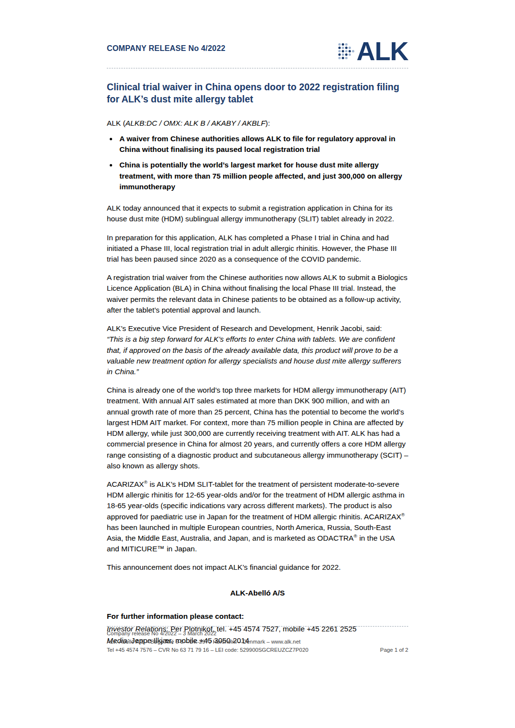COMPANY RELEASE No 4/2022
ALK
Clinical trial waiver in China opens door to 2022 registration filing for ALK’s dust mite allergy tablet
ALK (ALKB:DC / OMX: ALK B / AKABY / AKBLF):
A waiver from Chinese authorities allows ALK to file for regulatory approval in China without finalising its paused local registration trial
China is potentially the world’s largest market for house dust mite allergy treatment, with more than 75 million people affected, and just 300,000 on allergy immunotherapy
ALK today announced that it expects to submit a registration application in China for its house dust mite (HDM) sublingual allergy immunotherapy (SLIT) tablet already in 2022.
In preparation for this application, ALK has completed a Phase I trial in China and had initiated a Phase III, local registration trial in adult allergic rhinitis. However, the Phase III trial has been paused since 2020 as a consequence of the COVID pandemic.
A registration trial waiver from the Chinese authorities now allows ALK to submit a Biologics Licence Application (BLA) in China without finalising the local Phase III trial. Instead, the waiver permits the relevant data in Chinese patients to be obtained as a follow-up activity, after the tablet’s potential approval and launch.
ALK’s Executive Vice President of Research and Development, Henrik Jacobi, said:
“This is a big step forward for ALK’s efforts to enter China with tablets. We are confident that, if approved on the basis of the already available data, this product will prove to be a valuable new treatment option for allergy specialists and house dust mite allergy sufferers in China.”
China is already one of the world’s top three markets for HDM allergy immunotherapy (AIT) treatment. With annual AIT sales estimated at more than DKK 900 million, and with an annual growth rate of more than 25 percent, China has the potential to become the world’s largest HDM AIT market. For context, more than 75 million people in China are affected by HDM allergy, while just 300,000 are currently receiving treatment with AIT. ALK has had a commercial presence in China for almost 20 years, and currently offers a core HDM allergy range consisting of a diagnostic product and subcutaneous allergy immunotherapy (SCIT) – also known as allergy shots.
ACARIZAX® is ALK’s HDM SLIT-tablet for the treatment of persistent moderate-to-severe HDM allergic rhinitis for 12-65 year-olds and/or for the treatment of HDM allergic asthma in 18-65 year-olds (specific indications vary across different markets). The product is also approved for paediatric use in Japan for the treatment of HDM allergic rhinitis. ACARIZAX® has been launched in multiple European countries, North America, Russia, South-East Asia, the Middle East, Australia, and Japan, and is marketed as ODACTRA® in the USA and MITICURE™ in Japan.
This announcement does not impact ALK’s financial guidance for 2022.
ALK-Abelló A/S
For further information please contact:
Investor Relations: Per Plotnikof, tel. +45 4574 7527, mobile +45 2261 2525
Media: Jeppe Ilkjær, mobile +45 3050 2014
Company release No 4/2022 – 3 March 2022
ALK-Abelló A/S – Bøge Allé 6-8 – DK-2970 Hørsholm – Denmark – www.alk.net
Tel +45 4574 7576 – CVR No 63 71 79 16 – LEI code: 529900SGCREUZCZ7P020 Page 1 of 2